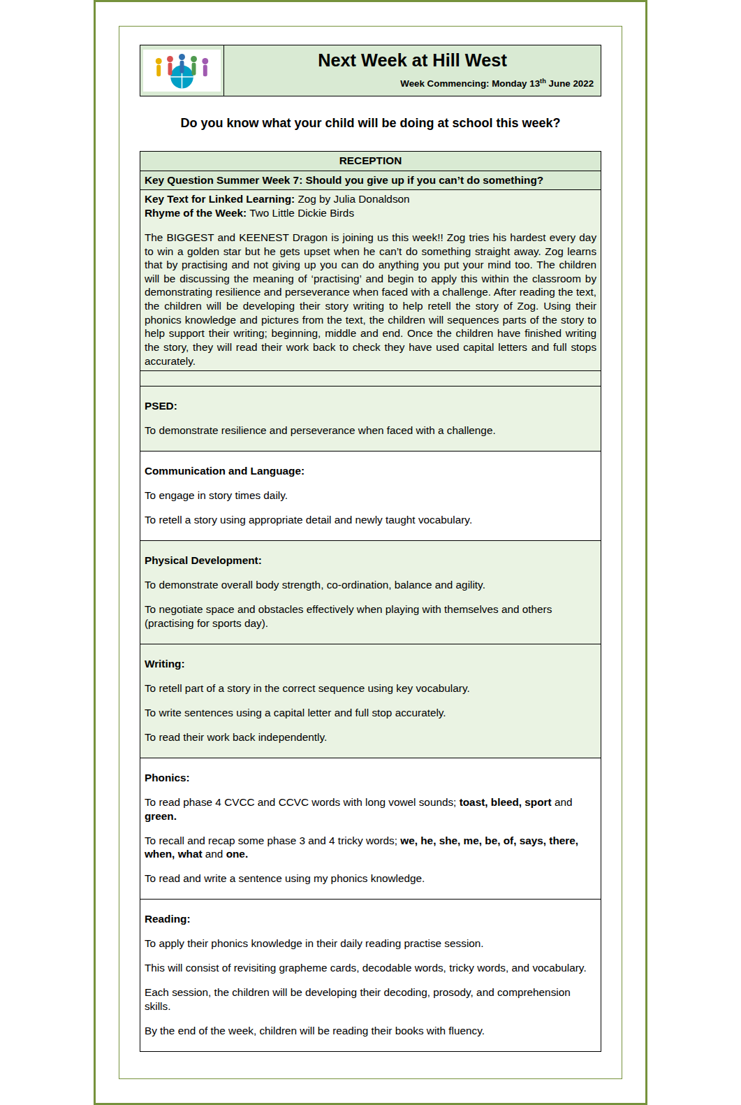Next Week at Hill West
Week Commencing: Monday 13th June 2022
Do you know what your child will be doing at school this week?
| RECEPTION |
| Key Question Summer Week 7: Should you give up if you can’t do something? |
| Key Text for Linked Learning: Zog by Julia Donaldson Rhyme of the Week: Two Little Dickie Birds The BIGGEST and KEENEST Dragon is joining us this week!! Zog tries his hardest every day to win a golden star but he gets upset when he can’t do something straight away. Zog learns that by practising and not giving up you can do anything you put your mind too. The children will be discussing the meaning of ‘practising’ and begin to apply this within the classroom by demonstrating resilience and perseverance when faced with a challenge. After reading the text, the children will be developing their story writing to help retell the story of Zog. Using their phonics knowledge and pictures from the text, the children will sequences parts of the story to help support their writing; beginning, middle and end. Once the children have finished writing the story, they will read their work back to check they have used capital letters and full stops accurately. |
| PSED: To demonstrate resilience and perseverance when faced with a challenge. |
| Communication and Language: To engage in story times daily. To retell a story using appropriate detail and newly taught vocabulary. |
| Physical Development: To demonstrate overall body strength, co-ordination, balance and agility. To negotiate space and obstacles effectively when playing with themselves and others (practising for sports day). |
| Writing: To retell part of a story in the correct sequence using key vocabulary. To write sentences using a capital letter and full stop accurately. To read their work back independently. |
| Phonics: To read phase 4 CVCC and CCVC words with long vowel sounds; toast, bleed, sport and green. To recall and recap some phase 3 and 4 tricky words; we, he, she, me, be, of, says, there, when, what and one. To read and write a sentence using my phonics knowledge. |
| Reading: To apply their phonics knowledge in their daily reading practise session. This will consist of revisiting grapheme cards, decodable words, tricky words, and vocabulary. Each session, the children will be developing their decoding, prosody, and comprehension skills. By the end of the week, children will be reading their books with fluency. |